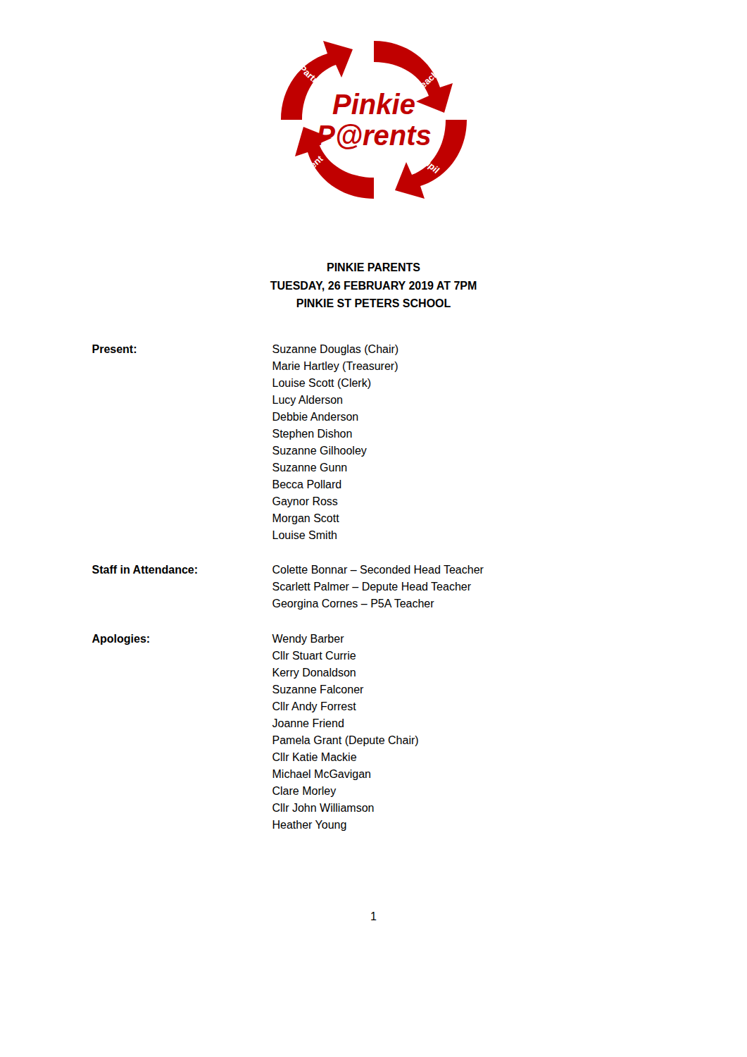Teacher Partners Parent Pupil Pinkie P@rents
PINKIE PARENTS
TUESDAY, 26 FEBRUARY 2019 AT 7PM
PINKIE ST PETERS SCHOOL
| Present: | Suzanne Douglas (Chair) Marie Hartley (Treasurer) Louise Scott (Clerk) Lucy Alderson Debbie Anderson Stephen Dishon Suzanne Gilhooley Suzanne Gunn Becca Pollard Gaynor Ross Morgan Scott Louise Smith |
| Staff in Attendance: | Colette Bonnar – Seconded Head Teacher Scarlett Palmer – Depute Head Teacher Georgina Cornes – P5A Teacher |
| Apologies: | Wendy Barber Cllr Stuart Currie Kerry Donaldson Suzanne Falconer Cllr Andy Forrest Joanne Friend Pamela Grant (Depute Chair) Cllr Katie Mackie Michael McGavigan Clare Morley Cllr John Williamson Heather Young |
1